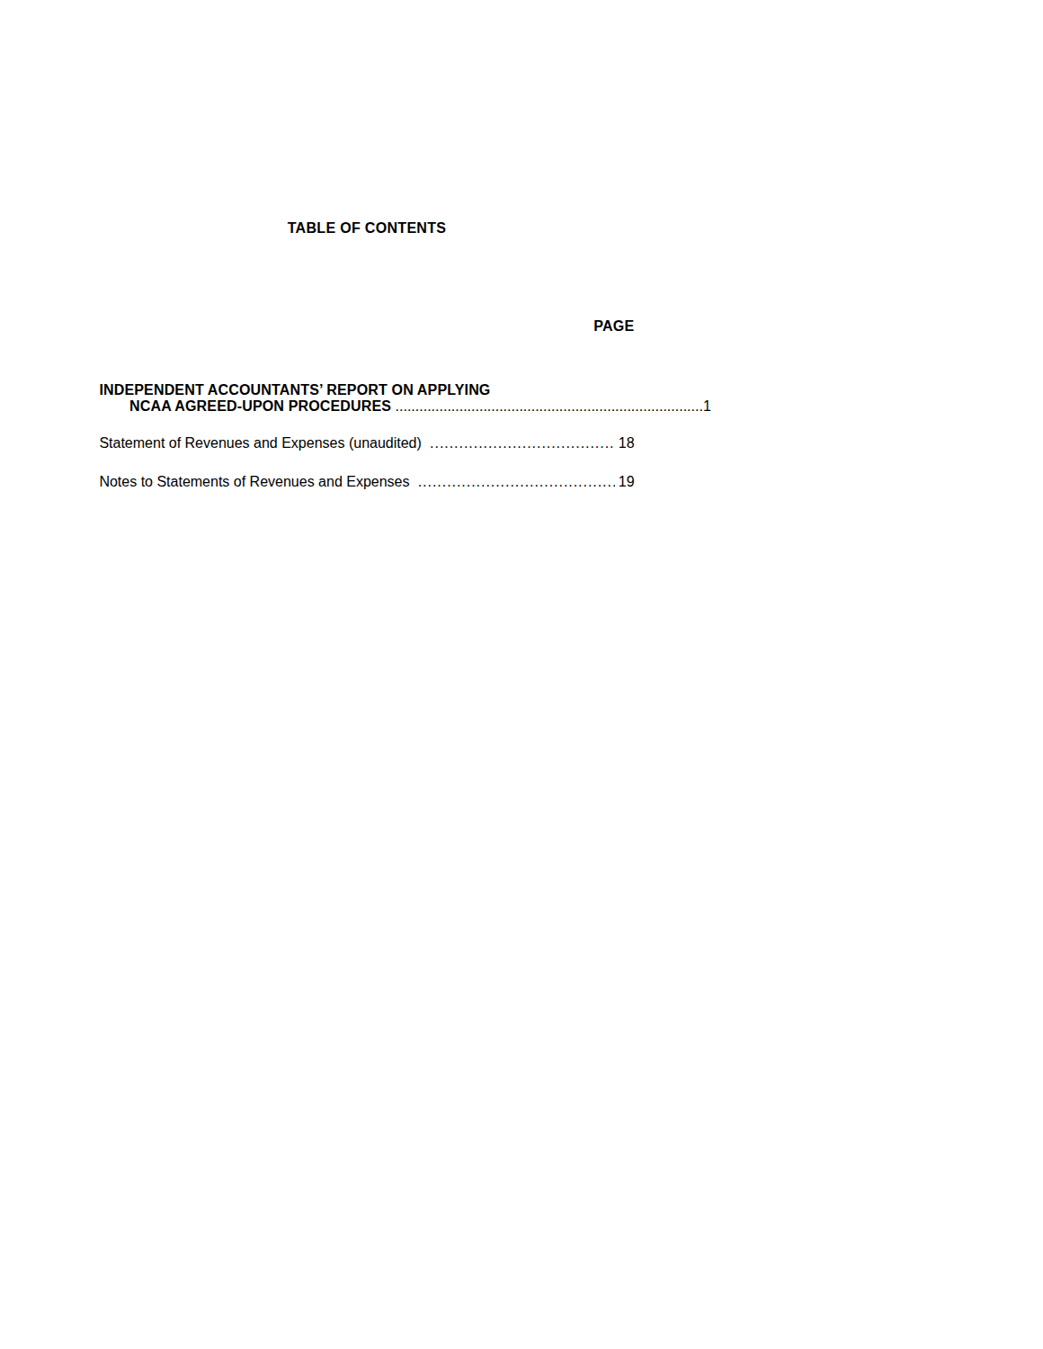TABLE OF CONTENTS
PAGE
INDEPENDENT ACCOUNTANTS’ REPORT ON APPLYING
NCAA AGREED-UPON PROCEDURES ............................................................................. 1
Statement of Revenues and Expenses (unaudited) ................................................................ 18
Notes to Statements of Revenues and Expenses ..................................................................... 19